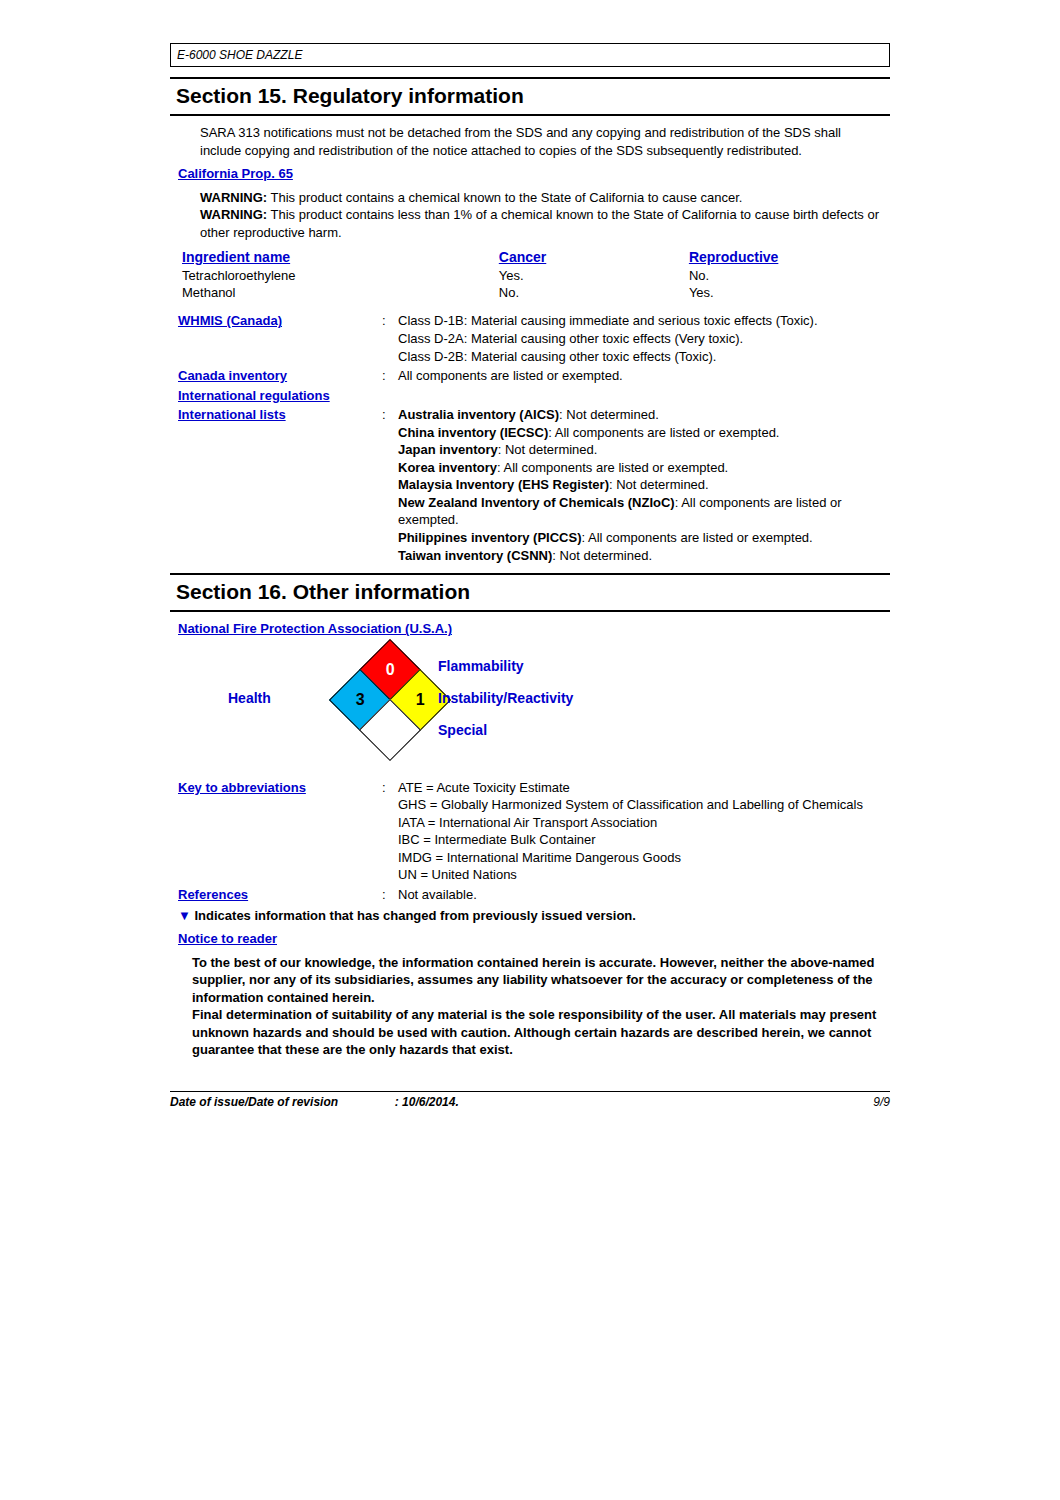E-6000 SHOE DAZZLE
Section 15. Regulatory information
SARA 313 notifications must not be detached from the SDS and any copying and redistribution of the SDS shall include copying and redistribution of the notice attached to copies of the SDS subsequently redistributed.
California Prop. 65
WARNING: This product contains a chemical known to the State of California to cause cancer.
WARNING: This product contains less than 1% of a chemical known to the State of California to cause birth defects or other reproductive harm.
| Ingredient name | Cancer | Reproductive |
| --- | --- | --- |
| Tetrachloroethylene | Yes. | No. |
| Methanol | No. | Yes. |
| WHMIS (Canada) | : | Class D-1B: Material causing immediate and serious toxic effects (Toxic). Class D-2A: Material causing other toxic effects (Very toxic). Class D-2B: Material causing other toxic effects (Toxic). |
| Canada inventory | : | All components are listed or exempted. |
| International regulations | | |
| International lists | : | Australia inventory (AICS) : Not determined. China inventory (IECSC) : All components are listed or exempted. Japan inventory : Not determined. Korea inventory : All components are listed or exempted. Malaysia Inventory (EHS Register) : Not determined. New Zealand Inventory of Chemicals (NZIoC) : All components are listed or exempted. Philippines inventory (PICCS) : All components are listed or exempted. Taiwan inventory (CSNN) : Not determined. |
Section 16. Other information
National Fire Protection Association (U.S.A.)
0
3
1
Flammability
Instability/Reactivity
Special
Health
| Key to abbreviations | : | ATE = Acute Toxicity Estimate GHS = Globally Harmonized System of Classification and Labelling of Chemicals IATA = International Air Transport Association IBC = Intermediate Bulk Container IMDG = International Maritime Dangerous Goods UN = United Nations |
| References | : | Not available. |
▼ Indicates information that has changed from previously issued version.
Notice to reader
To the best of our knowledge, the information contained herein is accurate. However, neither the above-named supplier, nor any of its subsidiaries, assumes any liability whatsoever for the accuracy or completeness of the information contained herein.
Final determination of suitability of any material is the sole responsibility of the user. All materials may present unknown hazards and should be used with caution. Although certain hazards are described herein, we cannot guarantee that these are the only hazards that exist.
Date of issue/Date of revision : 10/6/2014.
9/9